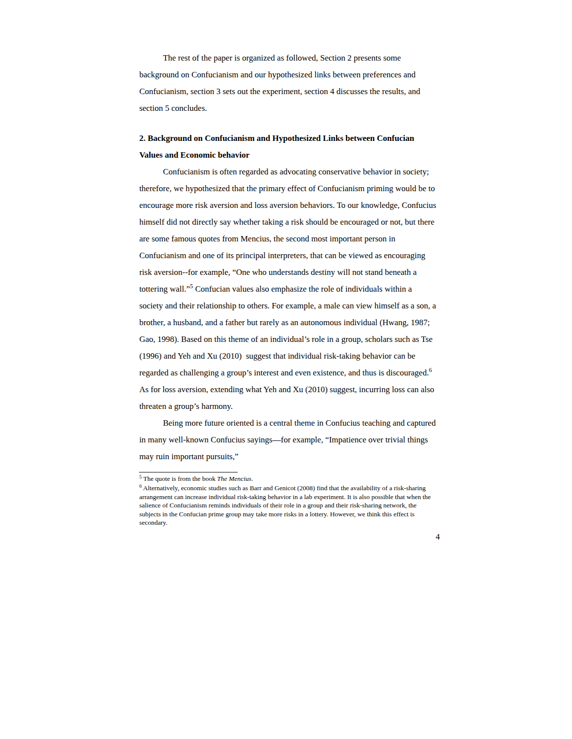The rest of the paper is organized as followed, Section 2 presents some background on Confucianism and our hypothesized links between preferences and Confucianism, section 3 sets out the experiment, section 4 discusses the results, and section 5 concludes.
2. Background on Confucianism and Hypothesized Links between Confucian Values and Economic behavior
Confucianism is often regarded as advocating conservative behavior in society; therefore, we hypothesized that the primary effect of Confucianism priming would be to encourage more risk aversion and loss aversion behaviors. To our knowledge, Confucius himself did not directly say whether taking a risk should be encouraged or not, but there are some famous quotes from Mencius, the second most important person in Confucianism and one of its principal interpreters, that can be viewed as encouraging risk aversion--for example, “One who understands destiny will not stand beneath a tottering wall.”5 Confucian values also emphasize the role of individuals within a society and their relationship to others. For example, a male can view himself as a son, a brother, a husband, and a father but rarely as an autonomous individual (Hwang, 1987; Gao, 1998). Based on this theme of an individual’s role in a group, scholars such as Tse (1996) and Yeh and Xu (2010) suggest that individual risk-taking behavior can be regarded as challenging a group’s interest and even existence, and thus is discouraged.6 As for loss aversion, extending what Yeh and Xu (2010) suggest, incurring loss can also threaten a group’s harmony.
Being more future oriented is a central theme in Confucius teaching and captured in many well-known Confucius sayings—for example, “Impatience over trivial things may ruin important pursuits,”
5 The quote is from the book The Mencius.
6 Alternatively, economic studies such as Barr and Genicot (2008) find that the availability of a risk-sharing arrangement can increase individual risk-taking behavior in a lab experiment. It is also possible that when the salience of Confucianism reminds individuals of their role in a group and their risk-sharing network, the subjects in the Confucian prime group may take more risks in a lottery. However, we think this effect is secondary.
4